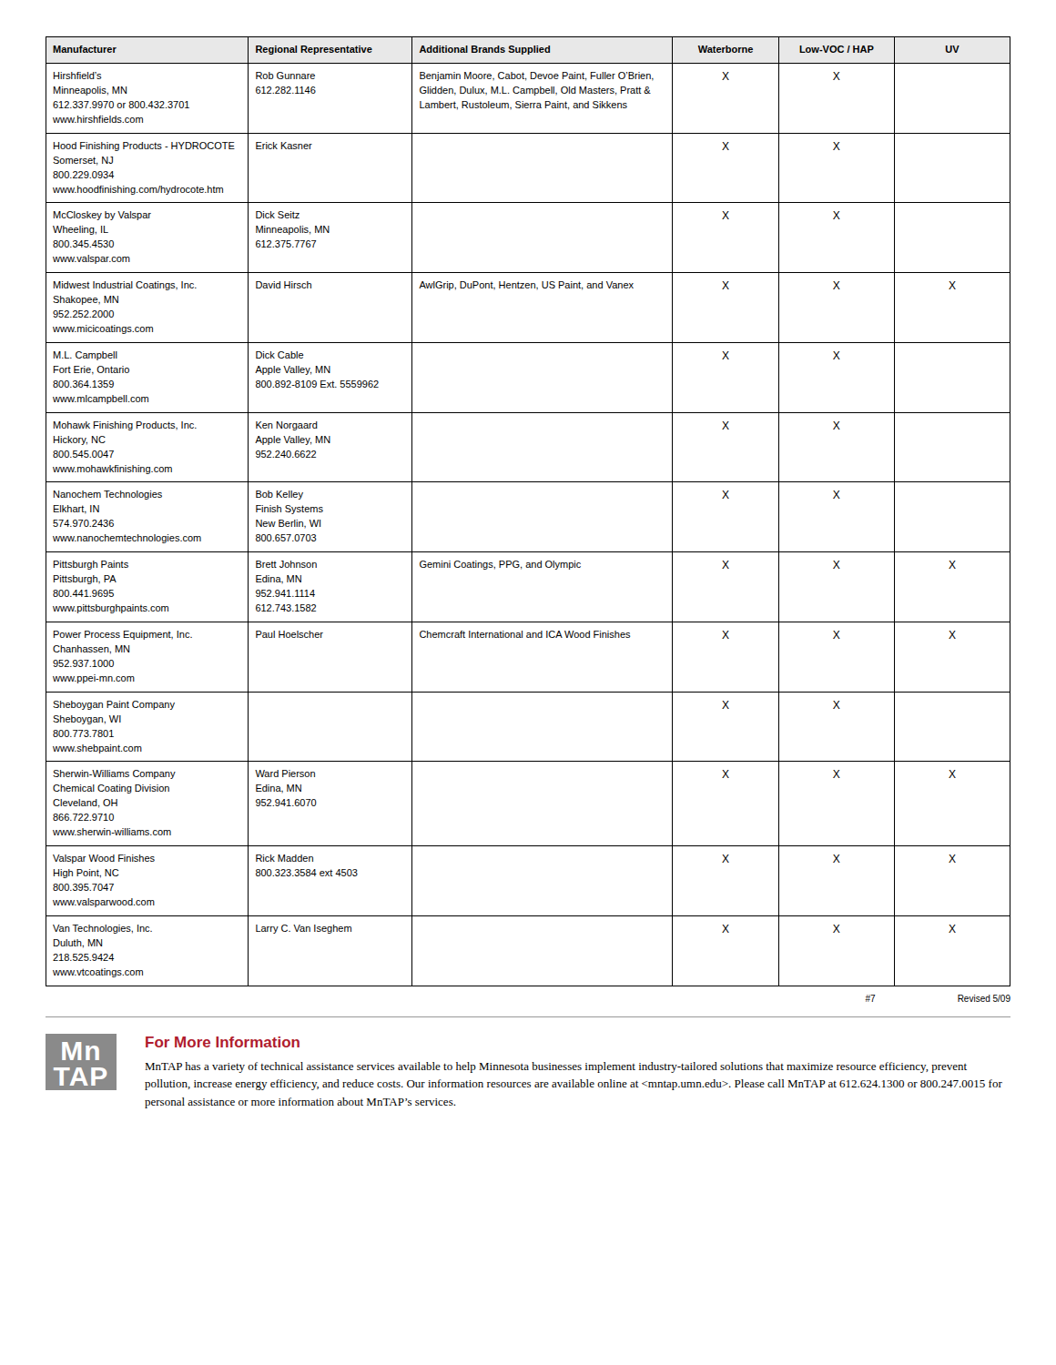| Manufacturer | Regional Representative | Additional Brands Supplied | Waterborne | Low-VOC / HAP | UV |
| --- | --- | --- | --- | --- | --- |
| Hirshfield’s Minneapolis, MN 612.337.9970 or 800.432.3701 www.hirshfields.com | Rob Gunnare 612.282.1146 | Benjamin Moore, Cabot, Devoe Paint, Fuller O’Brien, Glidden, Dulux, M.L. Campbell, Old Masters, Pratt & Lambert, Rustoleum, Sierra Paint, and Sikkens | X | X | |
| Hood Finishing Products - HYDROCOTE Somerset, NJ 800.229.0934 www.hoodfinishing.com/hydrocote.htm | Erick Kasner | | X | X | |
| McCloskey by Valspar Wheeling, IL 800.345.4530 www.valspar.com | Dick Seitz Minneapolis, MN 612.375.7767 | | X | X | |
| Midwest Industrial Coatings, Inc. Shakopee, MN 952.252.2000 www.micicoatings.com | David Hirsch | AwlGrip, DuPont, Hentzen, US Paint, and Vanex | X | X | X |
| M.L. Campbell Fort Erie, Ontario 800.364.1359 www.mlcampbell.com | Dick Cable Apple Valley, MN 800.892-8109 Ext. 5559962 | | X | X | |
| Mohawk Finishing Products, Inc. Hickory, NC 800.545.0047 www.mohawkfinishing.com | Ken Norgaard Apple Valley, MN 952.240.6622 | | X | X | |
| Nanochem Technologies Elkhart, IN 574.970.2436 www.nanochemtechnologies.com | Bob Kelley Finish Systems New Berlin, WI 800.657.0703 | | X | X | |
| Pittsburgh Paints Pittsburgh, PA 800.441.9695 www.pittsburghpaints.com | Brett Johnson Edina, MN 952.941.1114 612.743.1582 | Gemini Coatings, PPG, and Olympic | X | X | X |
| Power Process Equipment, Inc. Chanhassen, MN 952.937.1000 www.ppei-mn.com | Paul Hoelscher | Chemcraft International and ICA Wood Finishes | X | X | X |
| Sheboygan Paint Company Sheboygan, WI 800.773.7801 www.shebpaint.com | | | X | X | |
| Sherwin-Williams Company Chemical Coating Division Cleveland, OH 866.722.9710 www.sherwin-williams.com | Ward Pierson Edina, MN 952.941.6070 | | X | X | X |
| Valspar Wood Finishes High Point, NC 800.395.7047 www.valsparwood.com | Rick Madden 800.323.3584 ext 4503 | | X | X | X |
| Van Technologies, Inc. Duluth, MN 218.525.9424 www.vtcoatings.com | Larry C. Van Iseghem | | X | X | X |
#7 Revised 5/09
Mn
TAP
For More Information
MnTAP has a variety of technical assistance services available to help Minnesota businesses implement industry-tailored solutions that maximize resource efficiency, prevent pollution, increase energy efficiency, and reduce costs. Our information resources are available online at <mntap.umn.edu>. Please call MnTAP at 612.624.1300 or 800.247.0015 for personal assistance or more information about MnTAP’s services.